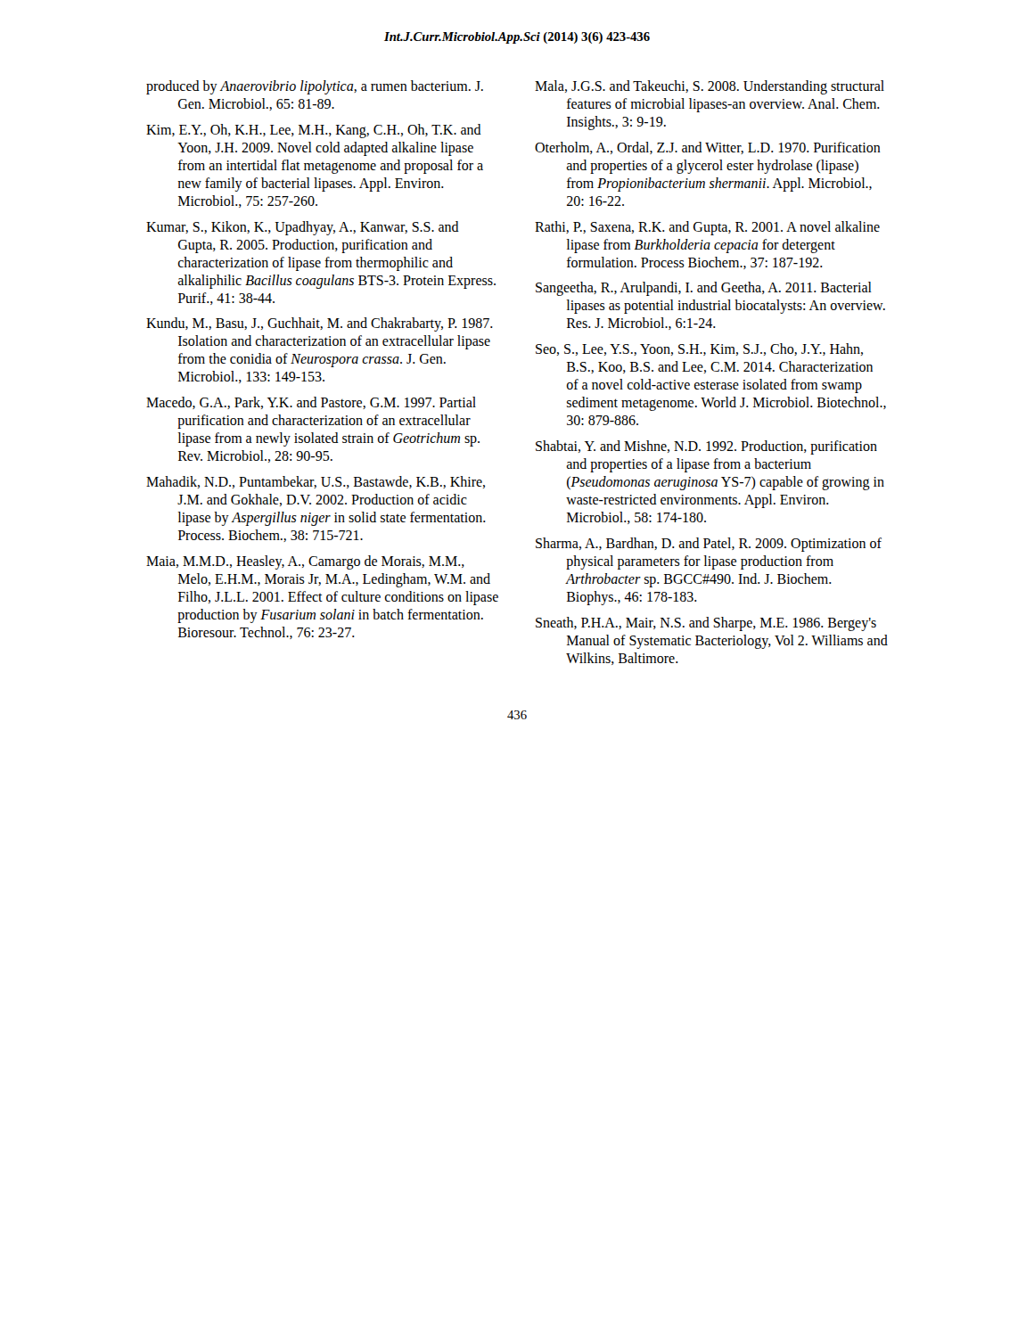Int.J.Curr.Microbiol.App.Sci (2014) 3(6) 423-436
produced by Anaerovibrio lipolytica, a rumen bacterium. J. Gen. Microbiol., 65: 81-89.
Kim, E.Y., Oh, K.H., Lee, M.H., Kang, C.H., Oh, T.K. and Yoon, J.H. 2009. Novel cold adapted alkaline lipase from an intertidal flat metagenome and proposal for a new family of bacterial lipases. Appl. Environ. Microbiol., 75: 257-260.
Kumar, S., Kikon, K., Upadhyay, A., Kanwar, S.S. and Gupta, R. 2005. Production, purification and characterization of lipase from thermophilic and alkaliphilic Bacillus coagulans BTS-3. Protein Express. Purif., 41: 38-44.
Kundu, M., Basu, J., Guchhait, M. and Chakrabarty, P. 1987. Isolation and characterization of an extracellular lipase from the conidia of Neurospora crassa. J. Gen. Microbiol., 133: 149-153.
Macedo, G.A., Park, Y.K. and Pastore, G.M. 1997. Partial purification and characterization of an extracellular lipase from a newly isolated strain of Geotrichum sp. Rev. Microbiol., 28: 90-95.
Mahadik, N.D., Puntambekar, U.S., Bastawde, K.B., Khire, J.M. and Gokhale, D.V. 2002. Production of acidic lipase by Aspergillus niger in solid state fermentation. Process. Biochem., 38: 715-721.
Maia, M.M.D., Heasley, A., Camargo de Morais, M.M., Melo, E.H.M., Morais Jr, M.A., Ledingham, W.M. and Filho, J.L.L. 2001. Effect of culture conditions on lipase production by Fusarium solani in batch fermentation. Bioresour. Technol., 76: 23-27.
Mala, J.G.S. and Takeuchi, S. 2008. Understanding structural features of microbial lipases-an overview. Anal. Chem. Insights., 3: 9-19.
Oterholm, A., Ordal, Z.J. and Witter, L.D. 1970. Purification and properties of a glycerol ester hydrolase (lipase) from Propionibacterium shermanii. Appl. Microbiol., 20: 16-22.
Rathi, P., Saxena, R.K. and Gupta, R. 2001. A novel alkaline lipase from Burkholderia cepacia for detergent formulation. Process Biochem., 37: 187-192.
Sangeetha, R., Arulpandi, I. and Geetha, A. 2011. Bacterial lipases as potential industrial biocatalysts: An overview. Res. J. Microbiol., 6:1-24.
Seo, S., Lee, Y.S., Yoon, S.H., Kim, S.J., Cho, J.Y., Hahn, B.S., Koo, B.S. and Lee, C.M. 2014. Characterization of a novel cold-active esterase isolated from swamp sediment metagenome. World J. Microbiol. Biotechnol., 30: 879-886.
Shabtai, Y. and Mishne, N.D. 1992. Production, purification and properties of a lipase from a bacterium (Pseudomonas aeruginosa YS-7) capable of growing in waste-restricted environments. Appl. Environ. Microbiol., 58: 174-180.
Sharma, A., Bardhan, D. and Patel, R. 2009. Optimization of physical parameters for lipase production from Arthrobacter sp. BGCC#490. Ind. J. Biochem. Biophys., 46: 178-183.
Sneath, P.H.A., Mair, N.S. and Sharpe, M.E. 1986. Bergey's Manual of Systematic Bacteriology, Vol 2. Williams and Wilkins, Baltimore.
436